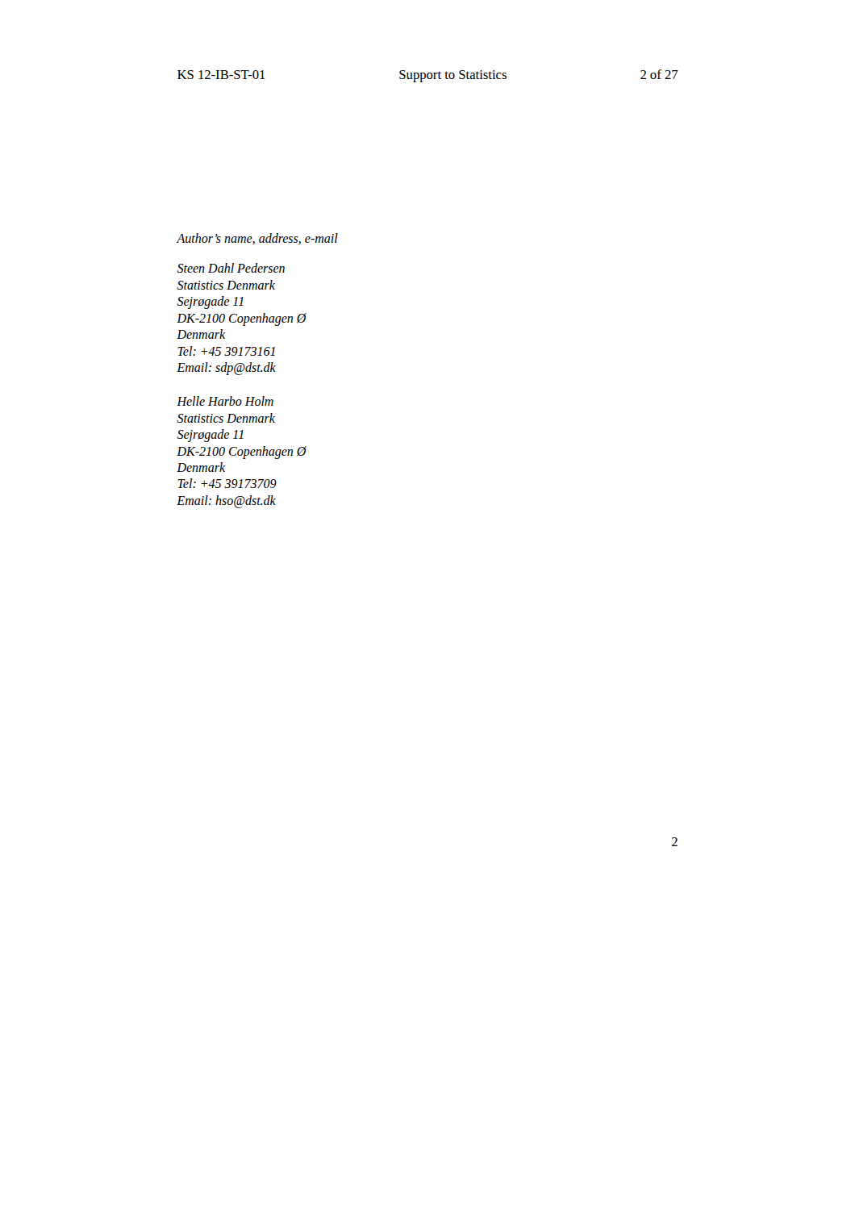KS 12-IB-ST-01 Support to Statistics 2 of 27
Author’s name, address, e-mail
Steen Dahl Pedersen
Statistics Denmark
Sejrøgade 11
DK-2100 Copenhagen Ø
Denmark
Tel: +45 39173161
Email: sdp@dst.dk Helle Harbo Holm
Statistics Denmark
Sejrøgade 11
DK-2100 Copenhagen Ø
Denmark
Tel: +45 39173709
Email: hso@dst.dk
2